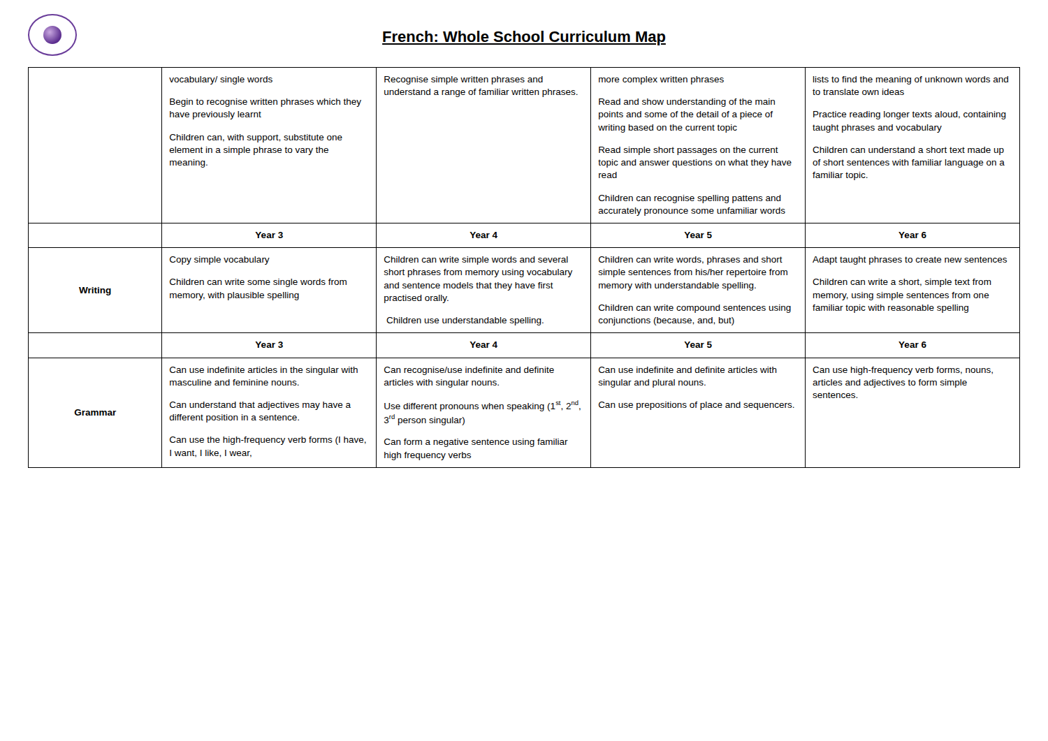French: Whole School Curriculum Map
| | vocabulary/ single words Begin to recognise written phrases which they have previously learnt Children can, with support, substitute one element in a simple phrase to vary the meaning. | Recognise simple written phrases and understand a range of familiar written phrases. | more complex written phrases Read and show understanding of the main points and some of the detail of a piece of writing based on the current topic Read simple short passages on the current topic and answer questions on what they have read Children can recognise spelling pattens and accurately pronounce some unfamiliar words | lists to find the meaning of unknown words and to translate own ideas Practice reading longer texts aloud, containing taught phrases and vocabulary Children can understand a short text made up of short sentences with familiar language on a familiar topic. |
| | Year 3 | Year 4 | Year 5 | Year 6 |
| Writing | Copy simple vocabulary Children can write some single words from memory, with plausible spelling | Children can write simple words and several short phrases from memory using vocabulary and sentence models that they have first practised orally. Children use understandable spelling. | Children can write words, phrases and short simple sentences from his/her repertoire from memory with understandable spelling. Children can write compound sentences using conjunctions (because, and, but) | Adapt taught phrases to create new sentences Children can write a short, simple text from memory, using simple sentences from one familiar topic with reasonable spelling |
| | Year 3 | Year 4 | Year 5 | Year 6 |
| Grammar | Can use indefinite articles in the singular with masculine and feminine nouns. Can understand that adjectives may have a different position in a sentence. Can use the high-frequency verb forms (I have, I want, I like, I wear, | Can recognise/use indefinite and definite articles with singular nouns. Use different pronouns when speaking (1 st , 2 nd , 3 rd person singular) Can form a negative sentence using familiar high frequency verbs | Can use indefinite and definite articles with singular and plural nouns. Can use prepositions of place and sequencers. | Can use high-frequency verb forms, nouns, articles and adjectives to form simple sentences. |